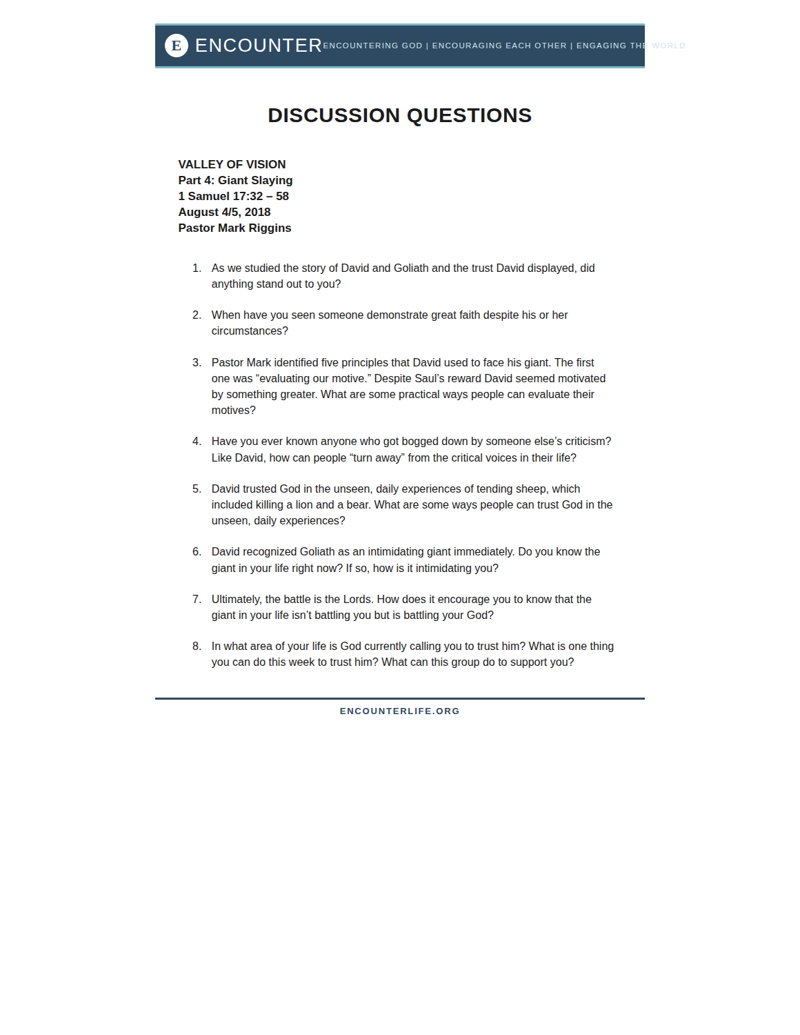E Encounter
Encountering God | Encouraging Each Other | Engaging the World
Discussion Questions
Valley of Vision
Part 4: Giant Slaying
1 Samuel 17:32 – 58
August 4/5, 2018
Pastor Mark Riggins
As we studied the story of David and Goliath and the trust David displayed, did anything stand out to you?
When have you seen someone demonstrate great faith despite his or her circumstances?
Pastor Mark identified five principles that David used to face his giant. The first one was “evaluating our motive.” Despite Saul’s reward David seemed motivated by something greater. What are some practical ways people can evaluate their motives?
Have you ever known anyone who got bogged down by someone else’s criticism? Like David, how can people “turn away” from the critical voices in their life?
David trusted God in the unseen, daily experiences of tending sheep, which included killing a lion and a bear. What are some ways people can trust God in the unseen, daily experiences?
David recognized Goliath as an intimidating giant immediately. Do you know the giant in your life right now? If so, how is it intimidating you?
Ultimately, the battle is the Lords. How does it encourage you to know that the giant in your life isn’t battling you but is battling your God?
In what area of your life is God currently calling you to trust him? What is one thing you can do this week to trust him? What can this group do to support you?
encounterlife.org